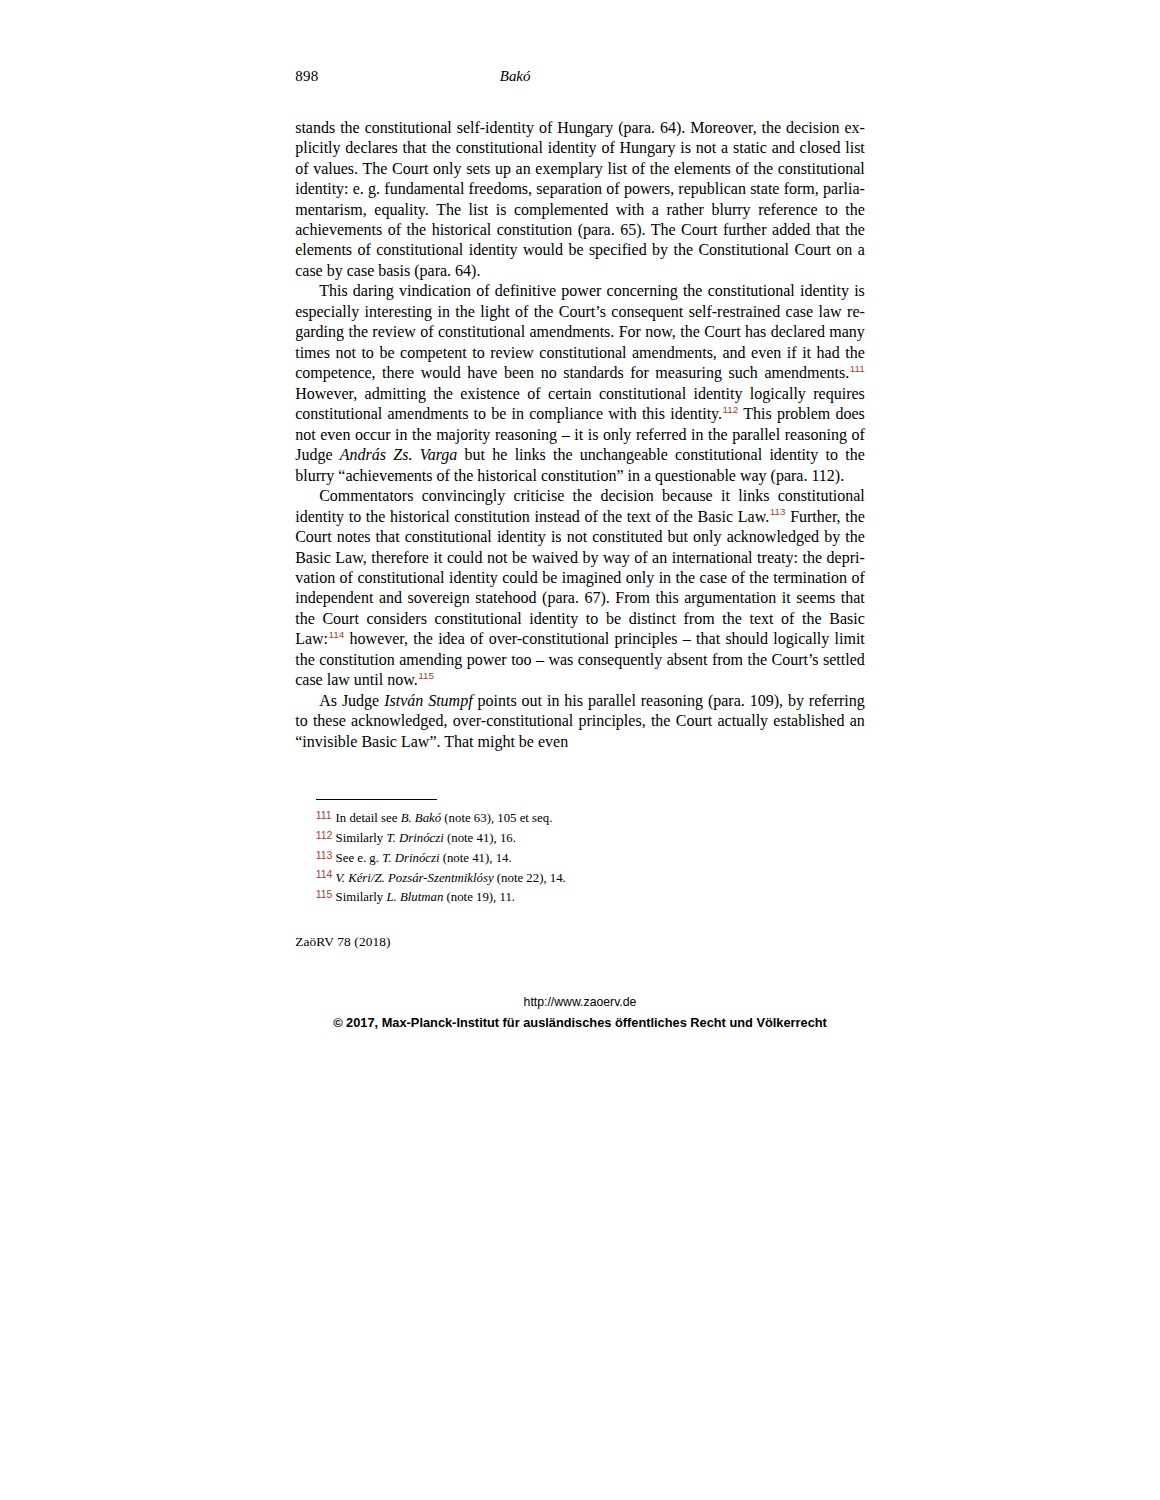898 Bakó
stands the constitutional self-identity of Hungary (para. 64). Moreover, the decision explicitly declares that the constitutional identity of Hungary is not a static and closed list of values. The Court only sets up an exemplary list of the elements of the constitutional identity: e. g. fundamental freedoms, separation of powers, republican state form, parliamentarism, equality. The list is complemented with a rather blurry reference to the achievements of the historical constitution (para. 65). The Court further added that the elements of constitutional identity would be specified by the Constitutional Court on a case by case basis (para. 64).
This daring vindication of definitive power concerning the constitutional identity is especially interesting in the light of the Court’s consequent self-restrained case law regarding the review of constitutional amendments. For now, the Court has declared many times not to be competent to review constitutional amendments, and even if it had the competence, there would have been no standards for measuring such amendments.111 However, admitting the existence of certain constitutional identity logically requires constitutional amendments to be in compliance with this identity.112 This problem does not even occur in the majority reasoning – it is only referred in the parallel reasoning of Judge András Zs. Varga but he links the unchangeable constitutional identity to the blurry “achievements of the historical constitution” in a questionable way (para. 112).
Commentators convincingly criticise the decision because it links constitutional identity to the historical constitution instead of the text of the Basic Law.113 Further, the Court notes that constitutional identity is not constituted but only acknowledged by the Basic Law, therefore it could not be waived by way of an international treaty: the deprivation of constitutional identity could be imagined only in the case of the termination of independent and sovereign statehood (para. 67). From this argumentation it seems that the Court considers constitutional identity to be distinct from the text of the Basic Law:114 however, the idea of over-constitutional principles – that should logically limit the constitution amending power too – was consequently absent from the Court’s settled case law until now.115
As Judge István Stumpf points out in his parallel reasoning (para. 109), by referring to these acknowledged, over-constitutional principles, the Court actually established an “invisible Basic Law”. That might be even
111 In detail see B. Bakó (note 63), 105 et seq.
112 Similarly T. Drinóczi (note 41), 16.
113 See e. g. T. Drinóczi (note 41), 14.
114 V. Kéri/Z. Pozsár-Szentmiklósy (note 22), 14.
115 Similarly L. Blutman (note 19), 11.
ZaöRV 78 (2018)
http://www.zaoerv.de
© 2017, Max-Planck-Institut für ausländisches öffentliches Recht und Völkerrecht